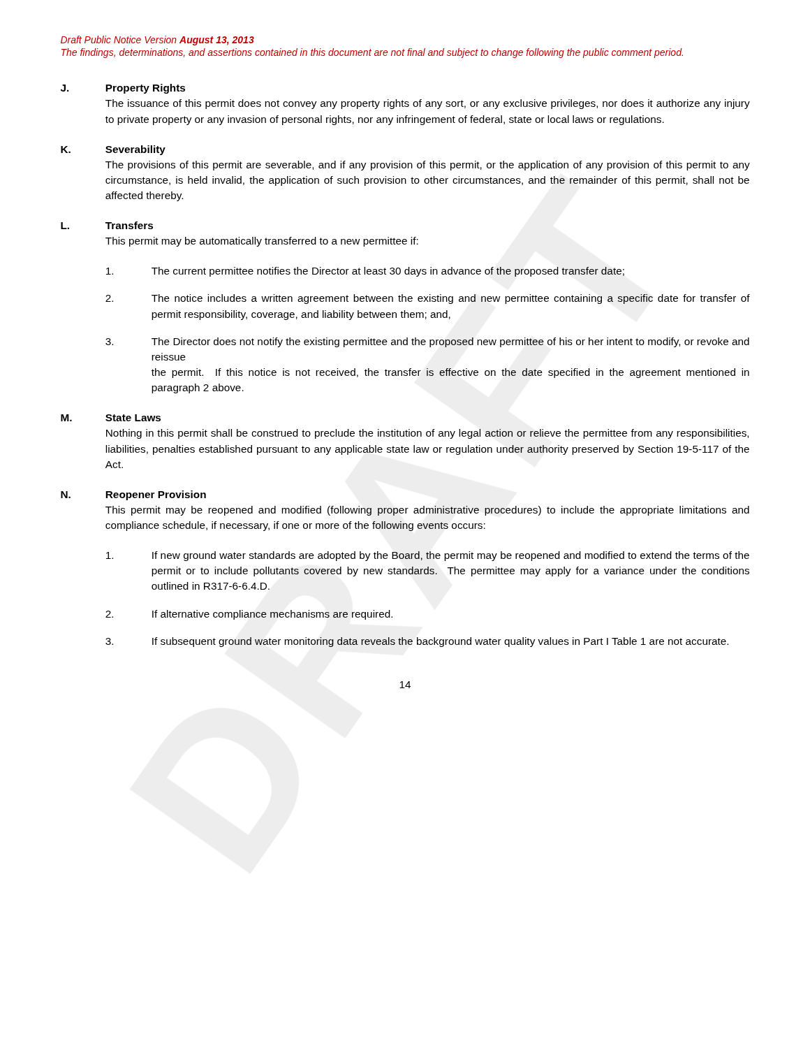DRAFT
Draft Public Notice Version August 13, 2013
The findings, determinations, and assertions contained in this document are not final and subject to change following the public comment period.
| J. | Property Rights |
| | The issuance of this permit does not convey any property rights of any sort, or any exclusive privileges, nor does it authorize any injury to private property or any invasion of personal rights, nor any infringement of federal, state or local laws or regulations. |
| K. | Severability |
| | The provisions of this permit are severable, and if any provision of this permit, or the application of any provision of this permit to any circumstance, is held invalid, the application of such provision to other circumstances, and the remainder of this permit, shall not be affected thereby. |
| L. | Transfers |
| | This permit may be automatically transferred to a new permittee if: |
| 1. | The current permittee notifies the Director at least 30 days in advance of the proposed transfer date; |
| 2. | The notice includes a written agreement between the existing and new permittee containing a specific date for transfer of permit responsibility, coverage, and liability between them; and, |
| 3. | The Director does not notify the existing permittee and the proposed new permittee of his or her intent to modify, or revoke and reissue the permit. If this notice is not received, the transfer is effective on the date specified in the agreement mentioned in paragraph 2 above. |
| M. | State Laws |
| | Nothing in this permit shall be construed to preclude the institution of any legal action or relieve the permittee from any responsibilities, liabilities, penalties established pursuant to any applicable state law or regulation under authority preserved by Section 19-5-117 of the Act. |
| N. | Reopener Provision |
| | This permit may be reopened and modified (following proper administrative procedures) to include the appropriate limitations and compliance schedule, if necessary, if one or more of the following events occurs: |
| 1. | If new ground water standards are adopted by the Board, the permit may be reopened and modified to extend the terms of the permit or to include pollutants covered by new standards. The permittee may apply for a variance under the conditions outlined in R317-6-6.4.D. |
| 2. | If alternative compliance mechanisms are required. |
| 3. | If subsequent ground water monitoring data reveals the background water quality values in Part I Table 1 are not accurate. |
14